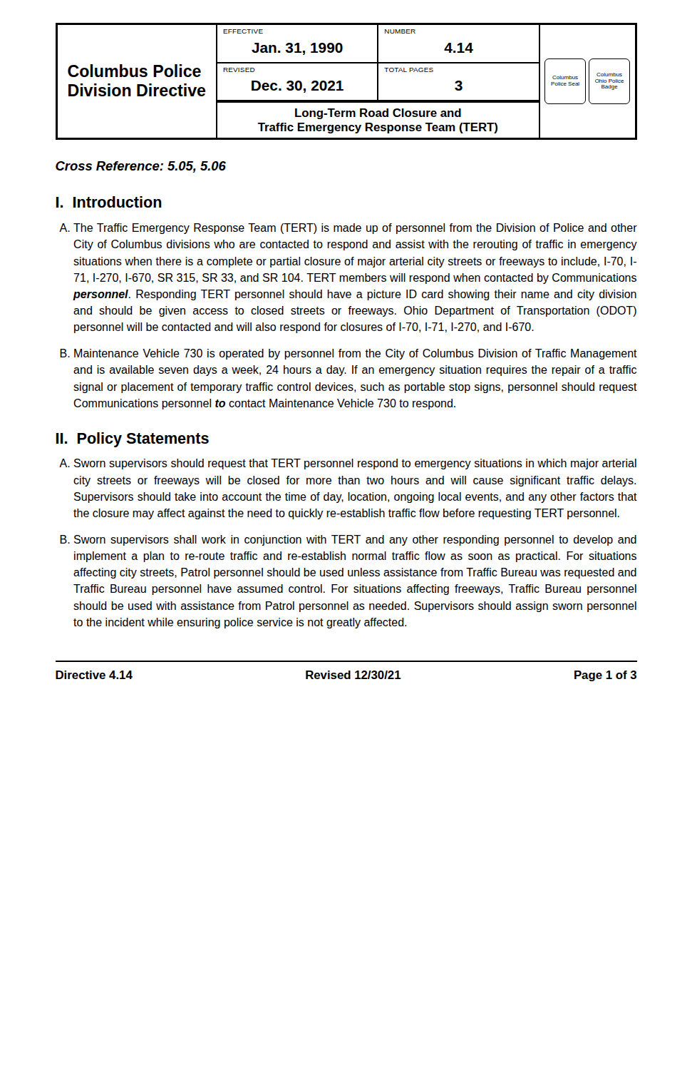Columbus Police Division Directive
Effective Jan. 31, 1990
Number 4.14
Revised Dec. 30, 2021
Total Pages 3
Long-Term Road Closure and
Traffic Emergency Response Team (TERT)
Columbus Police Seal
Columbus Ohio Police Badge
Cross Reference: 5.05, 5.06
I. Introduction
The Traffic Emergency Response Team (TERT) is made up of personnel from the Division of Police and other City of Columbus divisions who are contacted to respond and assist with the rerouting of traffic in emergency situations when there is a complete or partial closure of major arterial city streets or freeways to include, I-70, I-71, I-270, I-670, SR 315, SR 33, and SR 104. TERT members will respond when contacted by Communications personnel. Responding TERT personnel should have a picture ID card showing their name and city division and should be given access to closed streets or freeways. Ohio Department of Transportation (ODOT) personnel will be contacted and will also respond for closures of I-70, I-71, I-270, and I-670.
Maintenance Vehicle 730 is operated by personnel from the City of Columbus Division of Traffic Management and is available seven days a week, 24 hours a day. If an emergency situation requires the repair of a traffic signal or placement of temporary traffic control devices, such as portable stop signs, personnel should request Communications personnel to contact Maintenance Vehicle 730 to respond.
II. Policy Statements
Sworn supervisors should request that TERT personnel respond to emergency situations in which major arterial city streets or freeways will be closed for more than two hours and will cause significant traffic delays. Supervisors should take into account the time of day, location, ongoing local events, and any other factors that the closure may affect against the need to quickly re-establish traffic flow before requesting TERT personnel.
Sworn supervisors shall work in conjunction with TERT and any other responding personnel to develop and implement a plan to re-route traffic and re-establish normal traffic flow as soon as practical. For situations affecting city streets, Patrol personnel should be used unless assistance from Traffic Bureau was requested and Traffic Bureau personnel have assumed control. For situations affecting freeways, Traffic Bureau personnel should be used with assistance from Patrol personnel as needed. Supervisors should assign sworn personnel to the incident while ensuring police service is not greatly affected.
Directive 4.14 Revised 12/30/21 Page 1 of 3